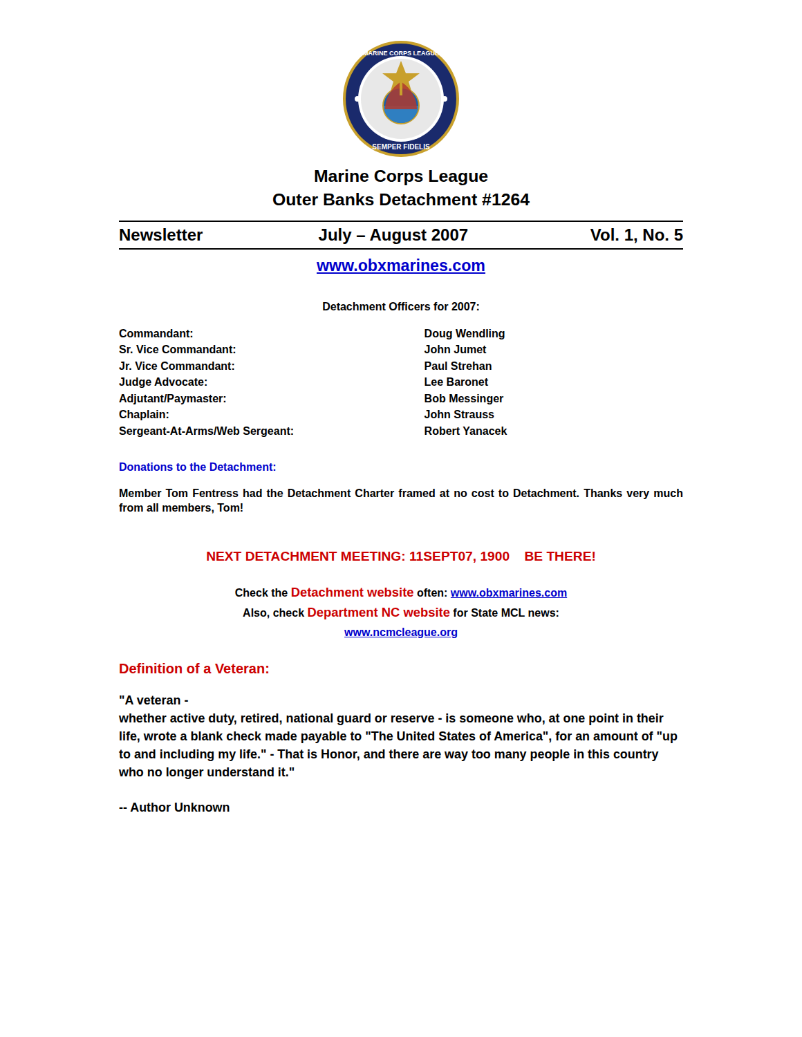MARINE CORPS LEAGUE SEMPER FIDELIS
Marine Corps LeagueOuter Banks Detachment #1264
| Newsletter | July – August 2007 | Vol. 1, No. 5 |
www.obxmarines.com
Detachment Officers for 2007:
| Commandant: | Doug Wendling |
| Sr. Vice Commandant: | John Jumet |
| Jr. Vice Commandant: | Paul Strehan |
| Judge Advocate: | Lee Baronet |
| Adjutant/Paymaster: | Bob Messinger |
| Chaplain: | John Strauss |
| Sergeant-At-Arms/Web Sergeant: | Robert Yanacek |
Donations to the Detachment:
Member Tom Fentress had the Detachment Charter framed at no cost to Detachment. Thanks very much from all members, Tom!
NEXT DETACHMENT MEETING: 11SEPT07, 1900 BE THERE!
Check the Detachment website often: www.obxmarines.com
Also, check Department NC website for State MCL news:
www.ncmcleague.org
Definition of a Veteran:
"A veteran -
whether active duty, retired, national guard or reserve - is someone who, at one point in their life, wrote a blank check made payable to "The United States of America", for an amount of "up to and including my life." - That is Honor, and there are way too many people in this country who no longer understand it."
-- Author Unknown